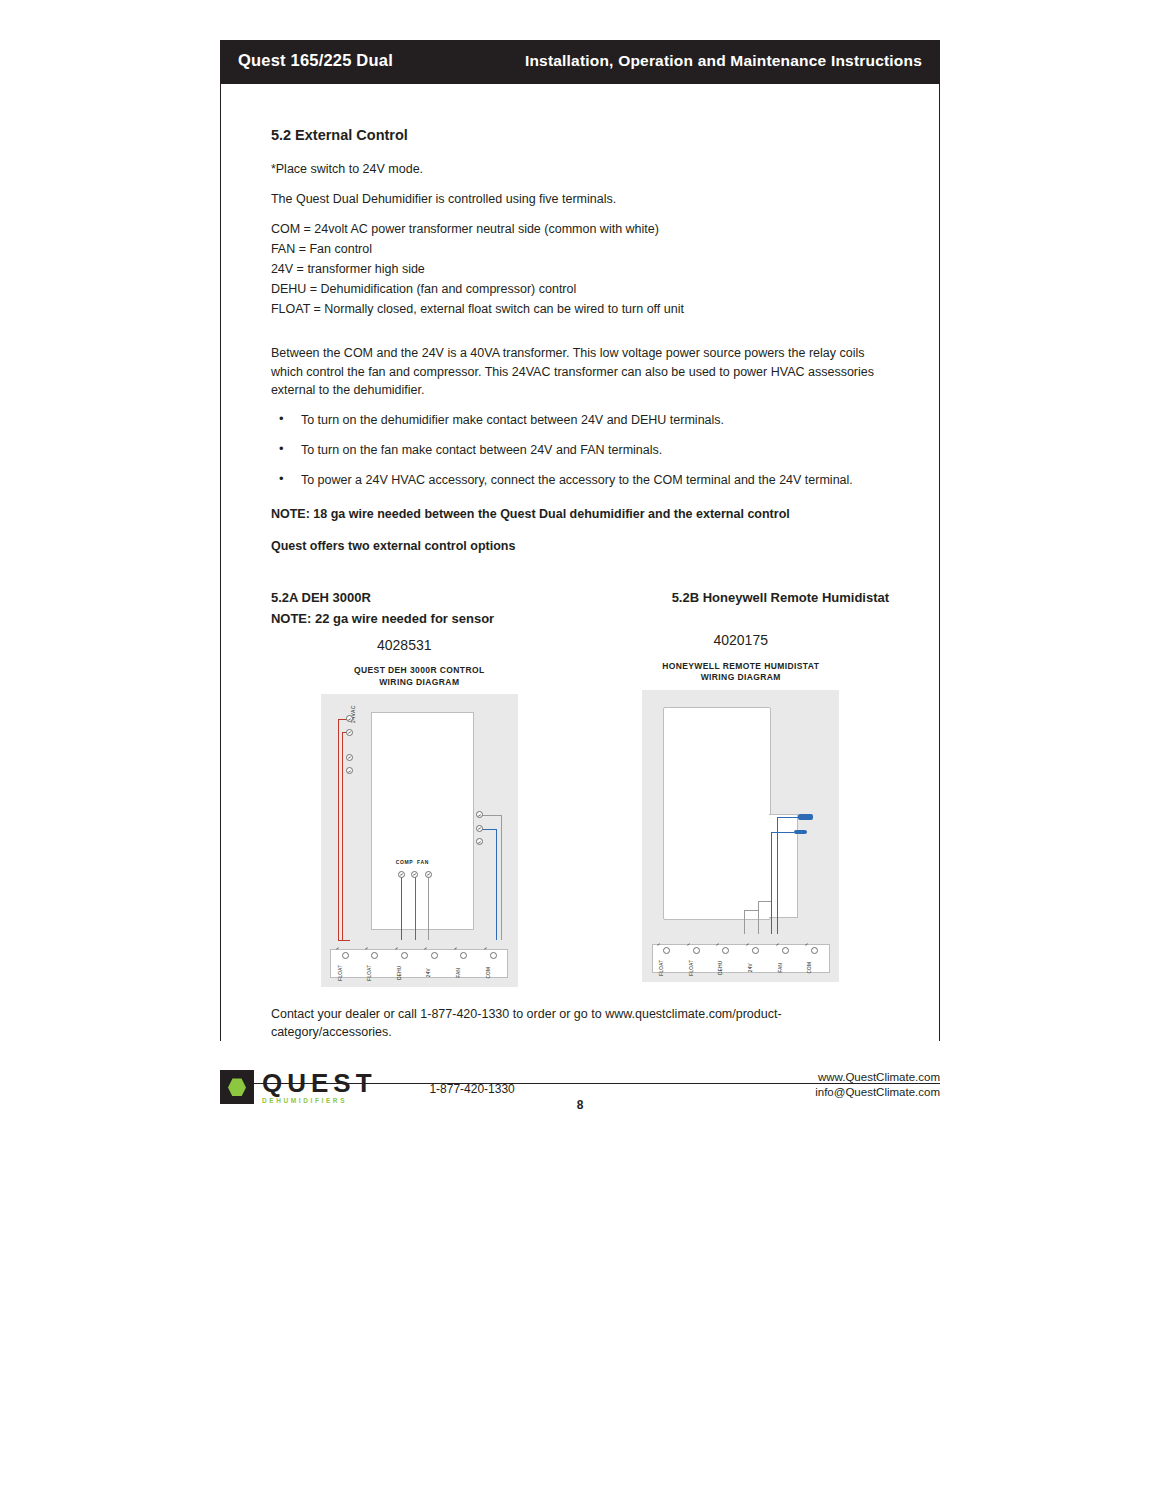Quest 165/225 Dual
Installation, Operation and Maintenance Instructions
5.2 External Control
*Place switch to 24V mode.
The Quest Dual Dehumidifier is controlled using five terminals.
COM = 24volt AC power transformer neutral side (common with white)
FAN = Fan control
24V = transformer high side
DEHU = Dehumidification (fan and compressor) control
FLOAT = Normally closed, external float switch can be wired to turn off unit
Between the COM and the 24V is a 40VA transformer. This low voltage power source powers the relay coils which control the fan and compressor. This 24VAC transformer can also be used to power HVAC assessories external to the dehumidifier.
To turn on the dehumidifier make contact between 24V and DEHU terminals.
To turn on the fan make contact between 24V and FAN terminals.
To power a 24V HVAC accessory, connect the accessory to the COM terminal and the 24V terminal.
NOTE: 18 ga wire needed between the Quest Dual dehumidifier and the external control
Quest offers two external control options
5.2A DEH 3000R
NOTE: 22 ga wire needed for sensor
4028531
QUEST DEH 3000R CONTROL
WIRING DIAGRAM
24VAC
COMP FAN
FLOAT
FLOAT
DEHU
24V
FAN
COM
5.2B Honeywell Remote Humidistat
4020175
HONEYWELL REMOTE HUMIDISTAT
WIRING DIAGRAM
FLOAT
FLOAT
DEHU
24V
FAN
COM
Contact your dealer or call 1-877-420-1330 to order or go to www.questclimate.com/product-category/accessories.
QUEST
DEHUMIDIFIERS
1-877-420-1330
www.QuestClimate.com
info@QuestClimate.com
8